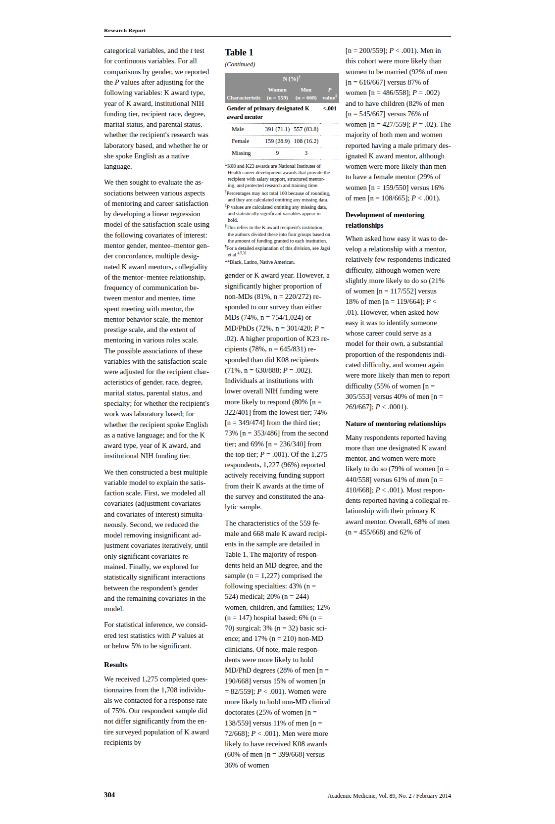Research Report
categorical variables, and the t test for continuous variables. For all comparisons by gender, we reported the P values after adjusting for the following variables: K award type, year of K award, institutional NIH funding tier, recipient race, degree, marital status, and parental status, whether the recipient's research was laboratory based, and whether he or she spoke English as a native language.
We then sought to evaluate the associations between various aspects of mentoring and career satisfaction by developing a linear regression model of the satisfaction scale using the following covariates of interest: mentor gender, mentee–mentor gender concordance, multiple designated K award mentors, collegiality of the mentor–mentee relationship, frequency of communication between mentor and mentee, time spent meeting with mentor, the mentor behavior scale, the mentor prestige scale, and the extent of mentoring in various roles scale. The possible associations of these variables with the satisfaction scale were adjusted for the recipient characteristics of gender, race, degree, marital status, parental status, and specialty; for whether the recipient's work was laboratory based; for whether the recipient spoke English as a native language; and for the K award type, year of K award, and institutional NIH funding tier.
We then constructed a best multiple variable model to explain the satisfaction scale. First, we modeled all covariates (adjustment covariates and covariates of interest) simultaneously. Second, we reduced the model removing insignificant adjustment covariates iteratively, until only significant covariates remained. Finally, we explored for statistically significant interactions between the respondent's gender and the remaining covariates in the model.
For statistical inference, we considered test statistics with P values at or below 5% to be significant.
Results
We received 1,275 completed questionnaires from the 1,708 individuals we contacted for a response rate of 75%. Our respondent sample did not differ significantly from the entire surveyed population of K award recipients by
Table 1
(Continued)
| | N (%) † | |
| --- | --- | --- |
| Characteristic | Women (n = 559) | Men (n = 668) | P value ‡ |
| Gender of primary designated K award mentor | <.001 |
| Male | 391 (71.1) | 557 (83.8) | |
| Female | 159 (28.9) | 108 (16.2) | |
| Missing | 9 | 3 | |
*K08 and K23 awards are National Institutes of Health career development awards that provide the recipient with salary support, structured mentoring, and protected research and training time.
†Percentages may not total 100 because of rounding, and they are calculated omitting any missing data.
‡P values are calculated omitting any missing data, and statistically significant variables appear in bold.
§This refers to the K award recipient's institution; the authors divided these into four groups based on the amount of funding granted to each institution.
¶For a detailed explanation of this division, see Jagsi et al.4,5,31
**Black, Latino, Native American.
gender or K award year. However, a significantly higher proportion of non-MDs (81%, n = 220/272) responded to our survey than either MDs (74%, n = 754/1,024) or MD/PhDs (72%, n = 301/420; P = .02). A higher proportion of K23 recipients (78%, n = 645/831) responded than did K08 recipients (71%, n = 630/888; P = .002). Individuals at institutions with lower overall NIH funding were more likely to respond (80% [n = 322/401] from the lowest tier; 74% [n = 349/474] from the third tier; 73% [n = 353/486] from the second tier; and 69% [n = 236/340] from the top tier; P = .001). Of the 1,275 respondents, 1,227 (96%) reported actively receiving funding support from their K awards at the time of the survey and constituted the analytic sample.
The characteristics of the 559 female and 668 male K award recipients in the sample are detailed in Table 1. The majority of respondents held an MD degree, and the sample (n = 1,227) comprised the following specialties: 43% (n = 524) medical; 20% (n = 244) women, children, and families; 12% (n = 147) hospital based; 6% (n = 70) surgical; 3% (n = 32) basic science; and 17% (n = 210) non-MD clinicians. Of note, male respondents were more likely to hold MD/PhD degrees (28% of men [n = 190/668] versus 15% of women [n = 82/559]; P < .001). Women were more likely to hold non-MD clinical doctorates (25% of women [n = 138/559] versus 11% of men [n = 72/668]; P < .001). Men were more likely to have received K08 awards (60% of men [n = 399/668] versus 36% of women
[n = 200/559]; P < .001). Men in this cohort were more likely than women to be married (92% of men [n = 616/667] versus 87% of women [n = 486/558]; P = .002) and to have children (82% of men [n = 545/667] versus 76% of women [n = 427/559]; P = .02). The majority of both men and women reported having a male primary designated K award mentor, although women were more likely than men to have a female mentor (29% of women [n = 159/550] versus 16% of men [n = 108/665]; P < .001).
Development of mentoring relationships
When asked how easy it was to develop a relationship with a mentor, relatively few respondents indicated difficulty, although women were slightly more likely to do so (21% of women [n = 117/552] versus 18% of men [n = 119/664]; P < .01). However, when asked how easy it was to identify someone whose career could serve as a model for their own, a substantial proportion of the respondents indicated difficulty, and women again were more likely than men to report difficulty (55% of women [n = 305/553] versus 40% of men [n = 269/667]; P < .0001).
Nature of mentoring relationships
Many respondents reported having more than one designated K award mentor, and women were more likely to do so (79% of women [n = 440/558] versus 61% of men [n = 410/668]; P < .001). Most respondents reported having a collegial relationship with their primary K award mentor. Overall, 68% of men (n = 455/668) and 62% of
304
Academic Medicine, Vol. 89, No. 2 / February 2014